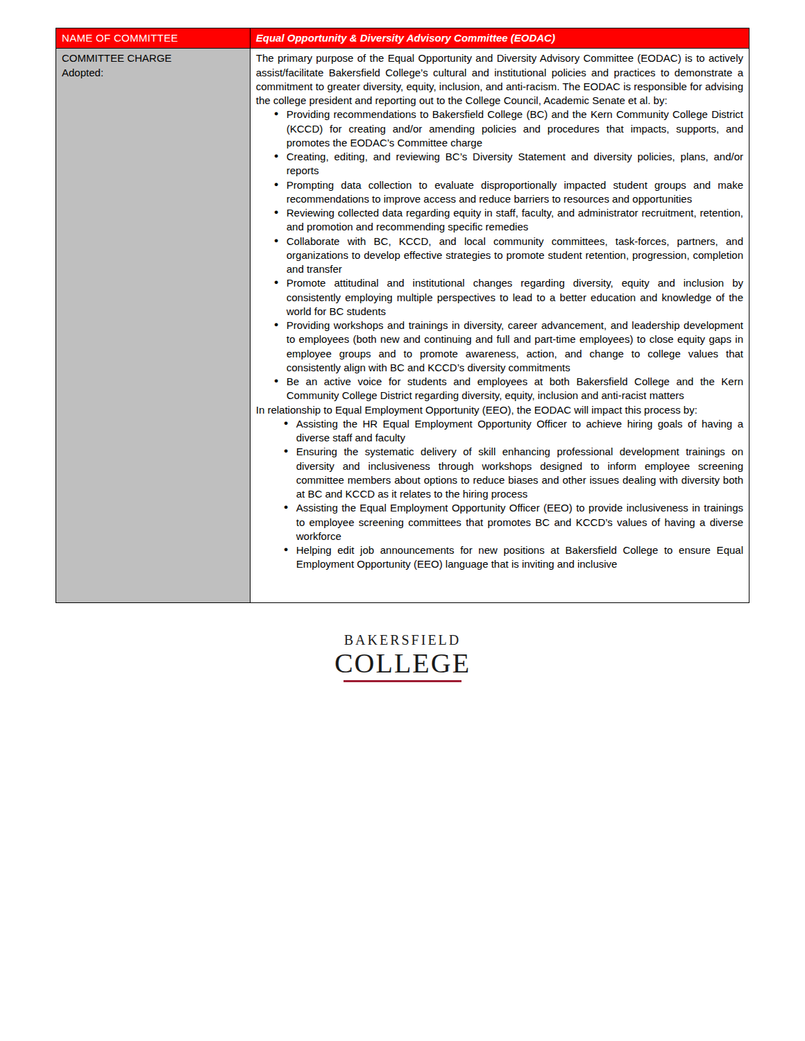DRAFT
| NAME OF COMMITTEE | Equal Opportunity & Diversity Advisory Committee (EODAC) |
| COMMITTEE CHARGE Adopted: | The primary purpose of the Equal Opportunity and Diversity Advisory Committee (EODAC) is to actively assist/facilitate Bakersfield College’s cultural and institutional policies and practices to demonstrate a commitment to greater diversity, equity, inclusion, and anti-racism. The EODAC is responsible for advising the college president and reporting out to the College Council, Academic Senate et al. by: Providing recommendations to Bakersfield College (BC) and the Kern Community College District (KCCD) for creating and/or amending policies and procedures that impacts, supports, and promotes the EODAC’s Committee charge Creating, editing, and reviewing BC’s Diversity Statement and diversity policies, plans, and/or reports Prompting data collection to evaluate disproportionally impacted student groups and make recommendations to improve access and reduce barriers to resources and opportunities Reviewing collected data regarding equity in staff, faculty, and administrator recruitment, retention, and promotion and recommending specific remedies Collaborate with BC, KCCD, and local community committees, task-forces, partners, and organizations to develop effective strategies to promote student retention, progression, completion and transfer Promote attitudinal and institutional changes regarding diversity, equity and inclusion by consistently employing multiple perspectives to lead to a better education and knowledge of the world for BC students Providing workshops and trainings in diversity, career advancement, and leadership development to employees (both new and continuing and full and part-time employees) to close equity gaps in employee groups and to promote awareness, action, and change to college values that consistently align with BC and KCCD’s diversity commitments Be an active voice for students and employees at both Bakersfield College and the Kern Community College District regarding diversity, equity, inclusion and anti-racist matters In relationship to Equal Employment Opportunity (EEO), the EODAC will impact this process by: Assisting the HR Equal Employment Opportunity Officer to achieve hiring goals of having a diverse staff and faculty Ensuring the systematic delivery of skill enhancing professional development trainings on diversity and inclusiveness through workshops designed to inform employee screening committee members about options to reduce biases and other issues dealing with diversity both at BC and KCCD as it relates to the hiring process Assisting the Equal Employment Opportunity Officer (EEO) to provide inclusiveness in trainings to employee screening committees that promotes BC and KCCD’s values of having a diverse workforce Helping edit job announcements for new positions at Bakersfield College to ensure Equal Employment Opportunity (EEO) language that is inviting and inclusive |
BAKERSFIELD
COLLEGE